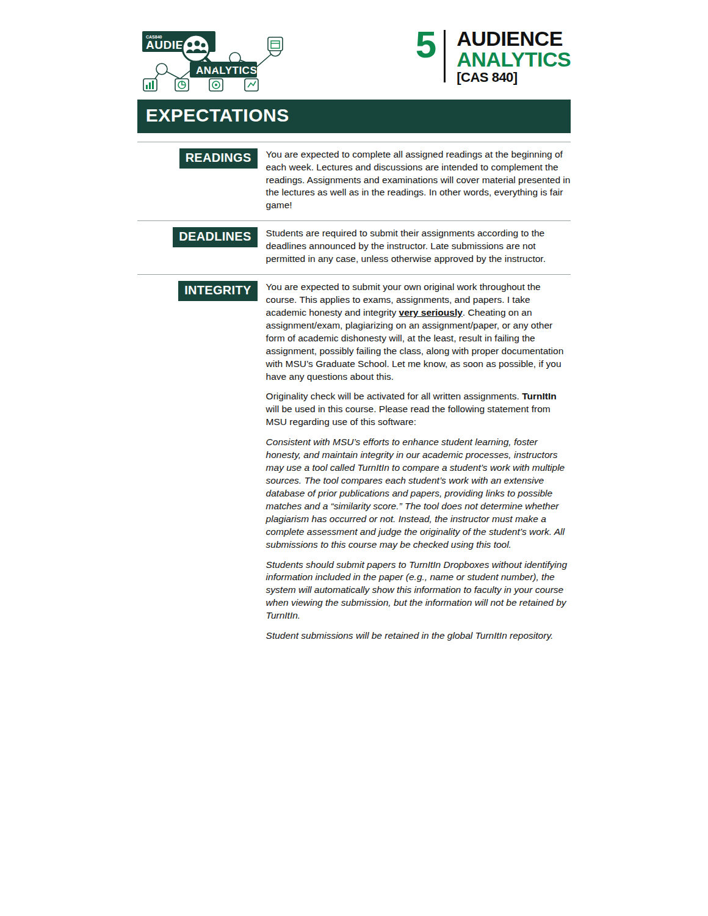CAS840 AUDIENCE ANALYTICS
5
AUDIENCE
ANALYTICS
[CAS 840]
EXPECTATIONS
READINGS
You are expected to complete all assigned readings at the beginning of each week. Lectures and discussions are intended to complement the readings. Assignments and examinations will cover material presented in the lectures as well as in the readings. In other words, everything is fair game!
DEADLINES
Students are required to submit their assignments according to the deadlines announced by the instructor. Late submissions are not permitted in any case, unless otherwise approved by the instructor.
INTEGRITY
You are expected to submit your own original work throughout the course. This applies to exams, assignments, and papers. I take academic honesty and integrity very seriously. Cheating on an assignment/exam, plagiarizing on an assignment/paper, or any other form of academic dishonesty will, at the least, result in failing the assignment, possibly failing the class, along with proper documentation with MSU’s Graduate School. Let me know, as soon as possible, if you have any questions about this.
Originality check will be activated for all written assignments. TurnItIn will be used in this course. Please read the following statement from MSU regarding use of this software:
Consistent with MSU’s efforts to enhance student learning, foster honesty, and maintain integrity in our academic processes, instructors may use a tool called TurnItIn to compare a student’s work with multiple sources. The tool compares each student’s work with an extensive database of prior publications and papers, providing links to possible matches and a “similarity score.” The tool does not determine whether plagiarism has occurred or not. Instead, the instructor must make a complete assessment and judge the originality of the student’s work. All submissions to this course may be checked using this tool.
Students should submit papers to TurnItIn Dropboxes without identifying information included in the paper (e.g., name or student number), the system will automatically show this information to faculty in your course when viewing the submission, but the information will not be retained by TurnItIn.
Student submissions will be retained in the global TurnItIn repository.